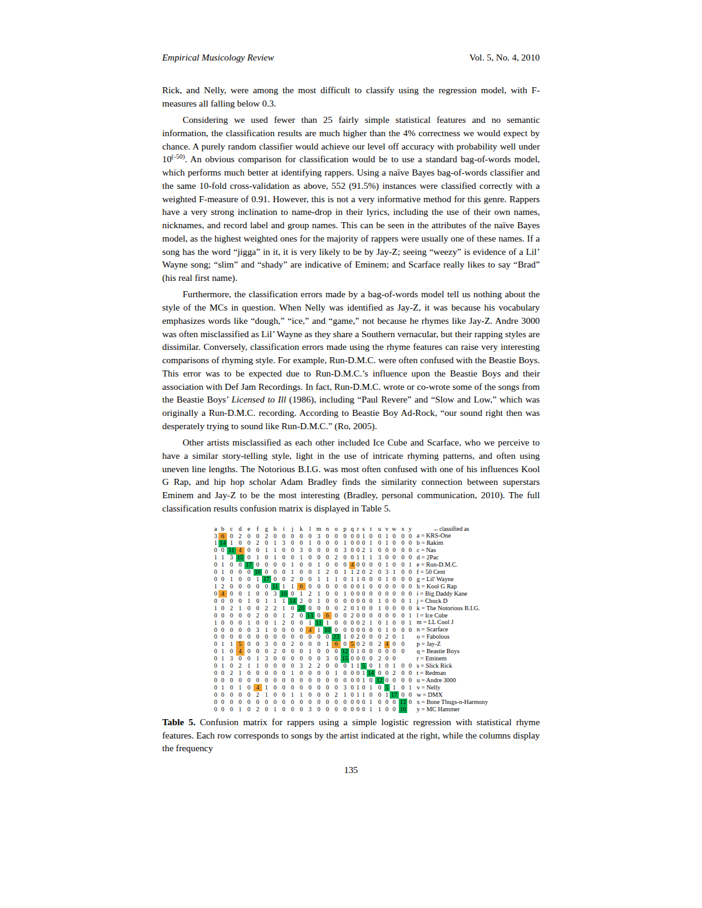Empirical Musicology Review
Vol. 5, No. 4, 2010
Rick, and Nelly, were among the most difficult to classify using the regression model, with F-measures all falling below 0.3.
Considering we used fewer than 25 fairly simple statistical features and no semantic information, the classification results are much higher than the 4% correctness we would expect by chance. A purely random classifier would achieve our level off accuracy with probability well under 10(-50). An obvious comparison for classification would be to use a standard bag-of-words model, which performs much better at identifying rappers. Using a naïve Bayes bag-of-words classifier and the same 10-fold cross-validation as above, 552 (91.5%) instances were classified correctly with a weighted F-measure of 0.91. However, this is not a very informative method for this genre. Rappers have a very strong inclination to name-drop in their lyrics, including the use of their own names, nicknames, and record label and group names. This can be seen in the attributes of the naïve Bayes model, as the highest weighted ones for the majority of rappers were usually one of these names. If a song has the word “jigga” in it, it is very likely to be by Jay-Z; seeing “weezy” is evidence of a Lil’ Wayne song; “slim” and “shady” are indicative of Eminem; and Scarface really likes to say “Brad” (his real first name).
Furthermore, the classification errors made by a bag-of-words model tell us nothing about the style of the MCs in question. When Nelly was identified as Jay-Z, it was because his vocabulary emphasizes words like “dough,” “ice,” and “game,” not because he rhymes like Jay-Z. Andre 3000 was often misclassified as Lil’ Wayne as they share a Southern vernacular, but their rapping styles are dissimilar. Conversely, classification errors made using the rhyme features can raise very interesting comparisons of rhyming style. For example, Run-D.M.C. were often confused with the Beastie Boys. This error was to be expected due to Run-D.M.C.’s influence upon the Beastie Boys and their association with Def Jam Recordings. In fact, Run-D.M.C. wrote or co-wrote some of the songs from the Beastie Boys’ Licensed to Ill (1986), including “Paul Revere” and “Slow and Low,” which was originally a Run-D.M.C. recording. According to Beastie Boy Ad-Rock, “our sound right then was desperately trying to sound like Run-D.M.C.” (Ro, 2005).
Other artists misclassified as each other included Ice Cube and Scarface, who we perceive to have a similar story-telling style, light in the use of intricate rhyming patterns, and often using uneven line lengths. The Notorious B.I.G. was most often confused with one of his influences Kool G Rap, and hip hop scholar Adam Bradley finds the similarity connection between superstars Eminem and Jay-Z to be the most interesting (Bradley, personal communication, 2010). The full classification results confusion matrix is displayed in Table 5.
| a | b | c | d | e | f | g | h | i | j | k | l | m | n | o | p | q | r | s | t | u | v | w | x | y | ←classified as |
| --- | --- | --- | --- | --- | --- | --- | --- | --- | --- | --- | --- | --- | --- | --- | --- | --- | --- | --- | --- | --- | --- | --- | --- | --- | --- |
| 3 | 6 | 0 | 2 | 0 | 0 | 2 | 0 | 0 | 0 | 0 | 0 | 3 | 0 | 0 | 0 | 0 | 0 | 1 | 0 | 0 | 1 | 0 | 0 | 0 | a = KRS-One |
| 1 | 14 | 1 | 0 | 0 | 2 | 0 | 1 | 3 | 0 | 0 | 1 | 0 | 0 | 0 | 1 | 0 | 0 | 0 | 1 | 0 | 1 | 0 | 0 | 0 | b = Rakim |
| 0 | 0 | 11 | 4 | 0 | 0 | 1 | 1 | 0 | 0 | 3 | 0 | 0 | 0 | 0 | 3 | 0 | 0 | 2 | 1 | 0 | 0 | 0 | 0 | 0 | c = Nas |
| 1 | 1 | 3 | 15 | 0 | 1 | 0 | 1 | 0 | 0 | 1 | 0 | 0 | 0 | 2 | 0 | 0 | 1 | 1 | 1 | 3 | 0 | 0 | 0 | 0 | d = 2Pac |
| 0 | 1 | 0 | 0 | 17 | 0 | 0 | 0 | 0 | 1 | 0 | 0 | 1 | 0 | 0 | 0 | 4 | 0 | 0 | 0 | 0 | 1 | 0 | 0 | 1 | e = Run-D.M.C. |
| 0 | 1 | 0 | 0 | 0 | 16 | 0 | 0 | 0 | 1 | 0 | 0 | 1 | 2 | 0 | 1 | 1 | 2 | 0 | 2 | 0 | 3 | 1 | 0 | 0 | f = 50 Cent |
| 0 | 0 | 1 | 0 | 0 | 1 | 17 | 0 | 0 | 2 | 0 | 0 | 1 | 1 | 1 | 0 | 1 | 1 | 0 | 0 | 0 | 1 | 0 | 0 | 0 | g = Lil' Wayne |
| 1 | 2 | 0 | 0 | 0 | 0 | 0 | 11 | 1 | 1 | 6 | 0 | 0 | 0 | 0 | 0 | 0 | 0 | 1 | 0 | 0 | 0 | 0 | 0 | 0 | h = Kool G Rap |
| 0 | 4 | 0 | 0 | 1 | 0 | 0 | 3 | 10 | 0 | 1 | 2 | 1 | 0 | 0 | 1 | 0 | 0 | 0 | 0 | 0 | 0 | 0 | 0 | 0 | i = Big Daddy Kane |
| 0 | 0 | 0 | 0 | 1 | 0 | 1 | 1 | 1 | 14 | 2 | 0 | 1 | 0 | 0 | 0 | 0 | 0 | 0 | 0 | 1 | 0 | 0 | 0 | 1 | j = Chuck D |
| 1 | 0 | 2 | 1 | 0 | 0 | 2 | 2 | 1 | 0 | 20 | 0 | 0 | 0 | 0 | 2 | 0 | 1 | 0 | 0 | 1 | 0 | 0 | 0 | 0 | k = The Notorious B.I.G. |
| 0 | 0 | 0 | 0 | 0 | 2 | 0 | 0 | 1 | 2 | 0 | 13 | 0 | 6 | 0 | 0 | 2 | 0 | 0 | 0 | 0 | 0 | 0 | 0 | 1 | l = Ice Cube |
| 1 | 0 | 0 | 0 | 1 | 0 | 0 | 1 | 2 | 0 | 0 | 1 | 11 | 1 | 0 | 0 | 0 | 0 | 2 | 1 | 0 | 1 | 0 | 0 | 1 | m = LL Cool J |
| 0 | 0 | 0 | 0 | 0 | 3 | 1 | 0 | 0 | 0 | 0 | 4 | 1 | 10 | 0 | 0 | 0 | 0 | 0 | 0 | 0 | 1 | 0 | 0 | 0 | n = Scarface |
| 0 | 0 | 0 | 0 | 0 | 0 | 0 | 0 | 0 | 0 | 0 | 0 | 0 | 0 | 23 | 1 | 0 | 2 | 0 | 0 | 0 | 2 | 0 | 1 | | o = Fabolous |
| 0 | 1 | 1 | 5 | 0 | 0 | 3 | 0 | 0 | 2 | 0 | 0 | 0 | 1 | 6 | 0 | 5 | 0 | 2 | 0 | 2 | 4 | 0 | 0 | | p = Jay-Z |
| 0 | 1 | 0 | 4 | 0 | 0 | 0 | 2 | 0 | 0 | 0 | 1 | 0 | 0 | 0 | 12 | 0 | 1 | 0 | 0 | 0 | 0 | 0 | 0 | | q = Beastie Boys |
| 0 | 1 | 3 | 0 | 0 | 1 | 3 | 0 | 0 | 0 | 0 | 0 | 0 | 3 | 0 | 15 | 0 | 0 | 0 | 0 | 2 | 0 | 0 | | | r = Eminem |
| 0 | 1 | 0 | 2 | 1 | 1 | 0 | 0 | 0 | 0 | 3 | 2 | 2 | 0 | 0 | 0 | 1 | 1 | 5 | 0 | 1 | 0 | 1 | 0 | 0 | s = Slick Rick |
| 0 | 0 | 2 | 1 | 0 | 0 | 0 | 0 | 0 | 1 | 0 | 0 | 0 | 0 | 1 | 0 | 0 | 0 | 1 | 14 | 0 | 0 | 2 | 0 | 0 | t = Redman |
| 0 | 0 | 0 | 0 | 0 | 0 | 0 | 0 | 0 | 0 | 0 | 0 | 0 | 0 | 0 | 0 | 0 | 0 | 1 | 0 | 12 | 0 | 0 | 0 | 0 | u = Andre 3000 |
| 0 | 1 | 0 | 1 | 0 | 4 | 1 | 0 | 0 | 0 | 0 | 0 | 0 | 0 | 0 | 3 | 0 | 1 | 0 | 1 | 0 | 5 | 1 | 0 | 1 | v = Nelly |
| 0 | 0 | 0 | 0 | 0 | 2 | 1 | 0 | 0 | 1 | 1 | 0 | 0 | 0 | 2 | 1 | 0 | 1 | 1 | 0 | 0 | 1 | 17 | 0 | 0 | w = DMX |
| 0 | 0 | 0 | 0 | 0 | 0 | 0 | 0 | 0 | 0 | 0 | 0 | 0 | 0 | 0 | 0 | 0 | 0 | 0 | 1 | 0 | 0 | 0 | 13 | 0 | x = Bone Thugs-n-Harmony |
| 0 | 0 | 0 | 1 | 0 | 2 | 0 | 1 | 0 | 0 | 0 | 3 | 0 | 0 | 0 | 0 | 0 | 0 | 0 | 1 | 1 | 0 | 0 | 10 | | y = MC Hammer |
Table 5. Confusion matrix for rappers using a simple logistic regression with statistical rhyme features. Each row corresponds to songs by the artist indicated at the right, while the columns display the frequency
135